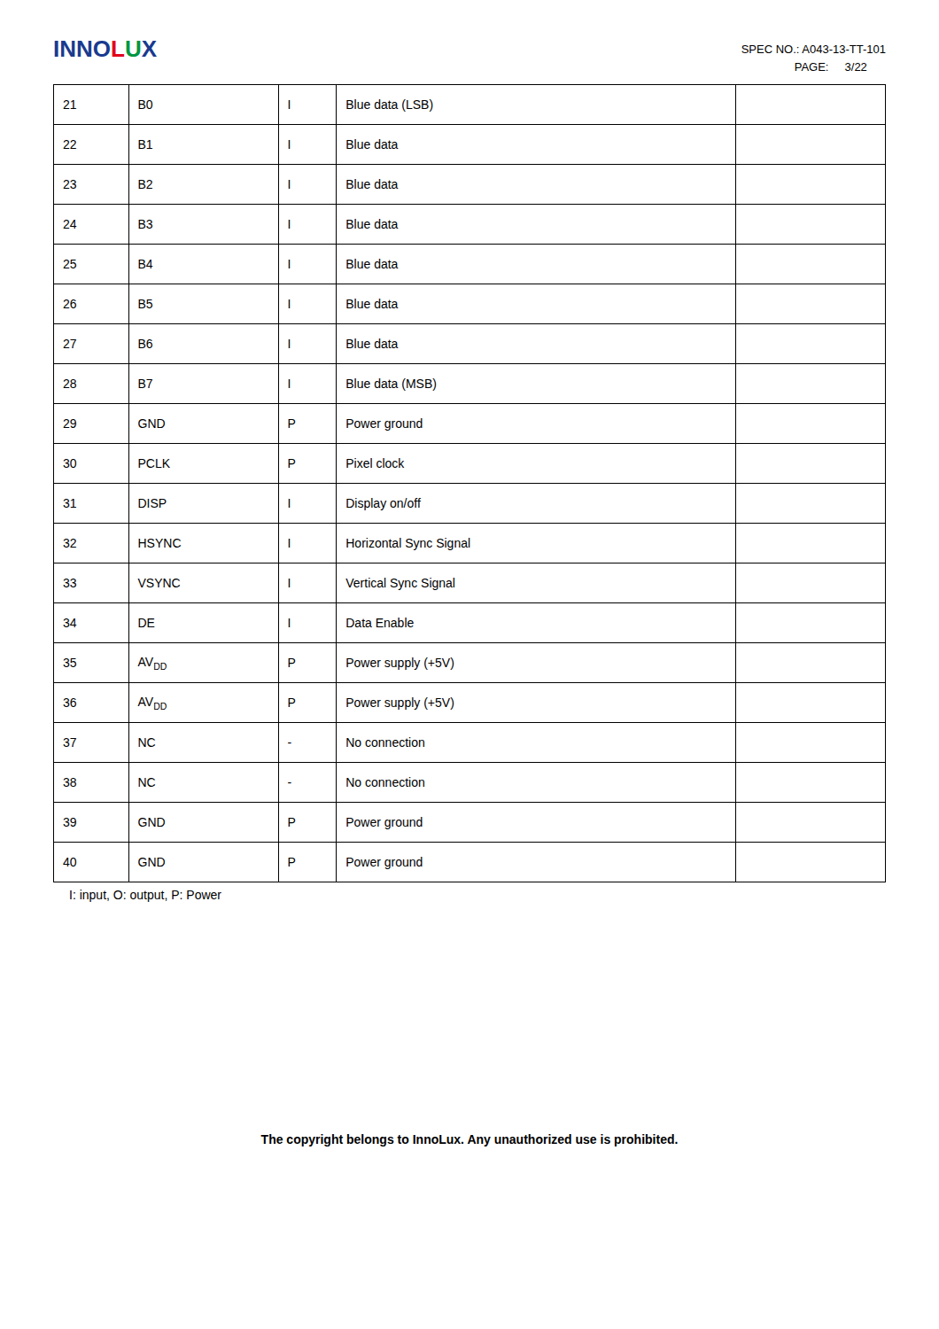INNO LUX
SPEC NO.: A043-13-TT-101
PAGE: 3/22
| 21 | B0 | I | Blue data (LSB) | |
| 22 | B1 | I | Blue data | |
| 23 | B2 | I | Blue data | |
| 24 | B3 | I | Blue data | |
| 25 | B4 | I | Blue data | |
| 26 | B5 | I | Blue data | |
| 27 | B6 | I | Blue data | |
| 28 | B7 | I | Blue data (MSB) | |
| 29 | GND | P | Power ground | |
| 30 | PCLK | P | Pixel clock | |
| 31 | DISP | I | Display on/off | |
| 32 | HSYNC | I | Horizontal Sync Signal | |
| 33 | VSYNC | I | Vertical Sync Signal | |
| 34 | DE | I | Data Enable | |
| 35 | AV DD | P | Power supply (+5V) | |
| 36 | AV DD | P | Power supply (+5V) | |
| 37 | NC | - | No connection | |
| 38 | NC | - | No connection | |
| 39 | GND | P | Power ground | |
| 40 | GND | P | Power ground | |
I: input, O: output, P: Power
The copyright belongs to InnoLux. Any unauthorized use is prohibited.